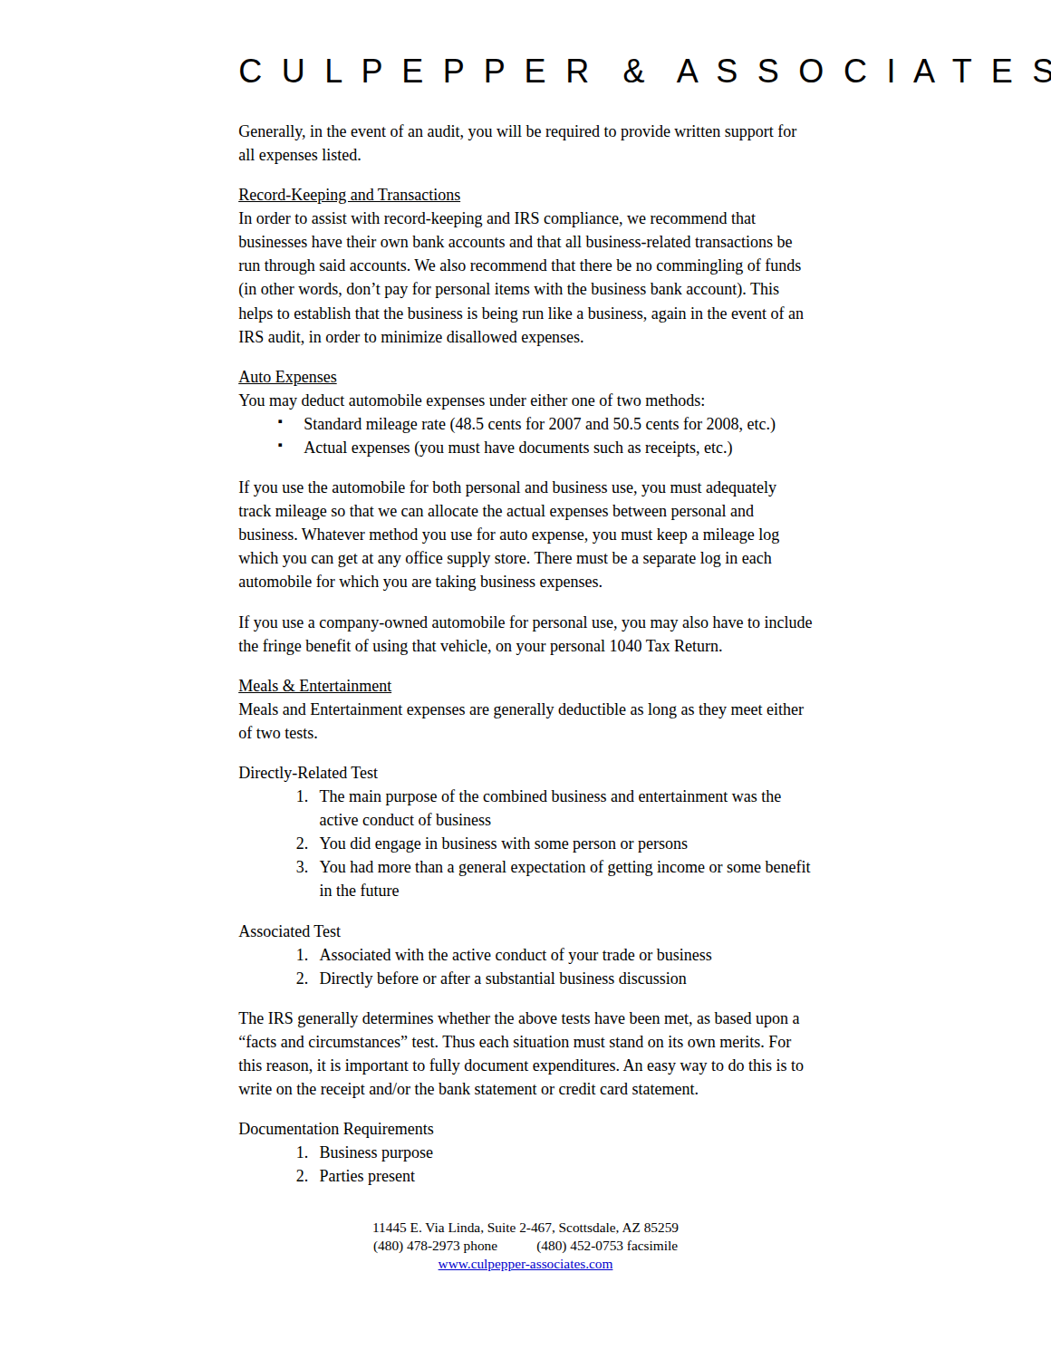C U L P E P P E R & A S S O C I A T E S
Generally, in the event of an audit, you will be required to provide written support for all expenses listed.
Record-Keeping and Transactions
In order to assist with record-keeping and IRS compliance, we recommend that businesses have their own bank accounts and that all business-related transactions be run through said accounts. We also recommend that there be no commingling of funds (in other words, don’t pay for personal items with the business bank account). This helps to establish that the business is being run like a business, again in the event of an IRS audit, in order to minimize disallowed expenses.
Auto Expenses
You may deduct automobile expenses under either one of two methods:
Standard mileage rate (48.5 cents for 2007 and 50.5 cents for 2008, etc.)
Actual expenses (you must have documents such as receipts, etc.)
If you use the automobile for both personal and business use, you must adequately track mileage so that we can allocate the actual expenses between personal and business. Whatever method you use for auto expense, you must keep a mileage log which you can get at any office supply store. There must be a separate log in each automobile for which you are taking business expenses.
If you use a company-owned automobile for personal use, you may also have to include the fringe benefit of using that vehicle, on your personal 1040 Tax Return.
Meals & Entertainment
Meals and Entertainment expenses are generally deductible as long as they meet either of two tests.
Directly-Related Test
The main purpose of the combined business and entertainment was the active conduct of business
You did engage in business with some person or persons
You had more than a general expectation of getting income or some benefit in the future
Associated Test
Associated with the active conduct of your trade or business
Directly before or after a substantial business discussion
The IRS generally determines whether the above tests have been met, as based upon a “facts and circumstances” test. Thus each situation must stand on its own merits. For this reason, it is important to fully document expenditures. An easy way to do this is to write on the receipt and/or the bank statement or credit card statement.
Documentation Requirements
Business purpose
Parties present
11445 E. Via Linda, Suite 2-467, Scottsdale, AZ 85259
(480) 478-2973 phone (480) 452-0753 facsimile
www.culpepper-associates.com